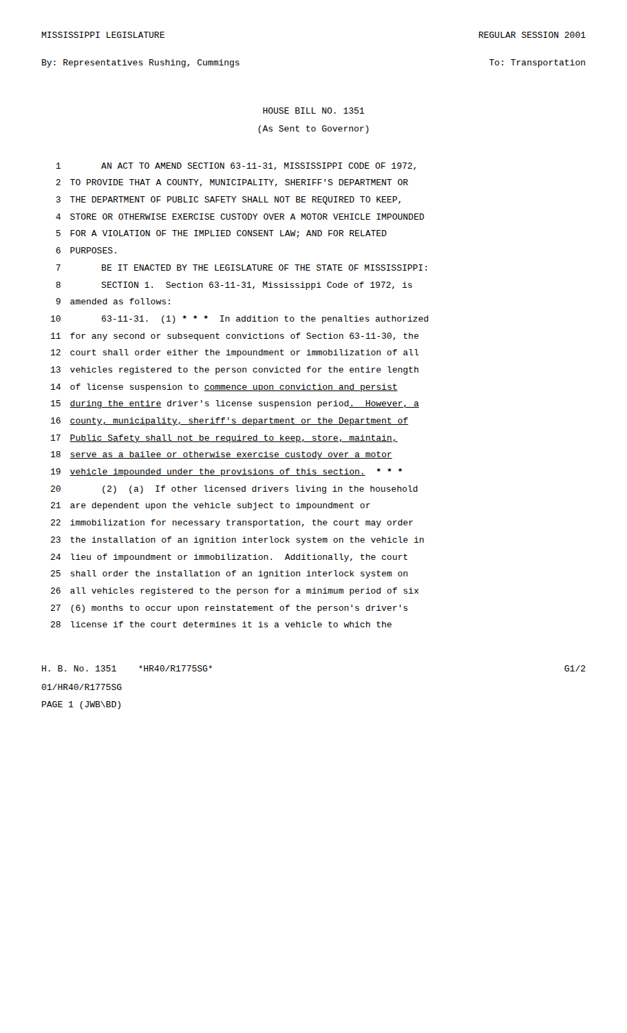Mississippi Legislature
Regular Session 2001
By: Representatives Rushing, Cummings
To: Transportation
HOUSE BILL NO. 1351
(As Sent to Governor)
AN ACT TO AMEND SECTION 63-11-31, MISSISSIPPI CODE OF 1972,
TO PROVIDE THAT A COUNTY, MUNICIPALITY, SHERIFF'S DEPARTMENT OR
THE DEPARTMENT OF PUBLIC SAFETY SHALL NOT BE REQUIRED TO KEEP,
STORE OR OTHERWISE EXERCISE CUSTODY OVER A MOTOR VEHICLE IMPOUNDED
FOR A VIOLATION OF THE IMPLIED CONSENT LAW; AND FOR RELATED
PURPOSES.
BE IT ENACTED BY THE LEGISLATURE OF THE STATE OF MISSISSIPPI:
SECTION 1. Section 63-11-31, Mississippi Code of 1972, is
amended as follows:
63-11-31. (1) * * * In addition to the penalties authorized
for any second or subsequent convictions of Section 63-11-30, the
court shall order either the impoundment or immobilization of all
vehicles registered to the person convicted for the entire length
of license suspension to commence upon conviction and persist
during the entire driver's license suspension period. However, a
county, municipality, sheriff's department or the Department of
Public Safety shall not be required to keep, store, maintain,
serve as a bailee or otherwise exercise custody over a motor
vehicle impounded under the provisions of this section. * * *
(2) (a) If other licensed drivers living in the household
are dependent upon the vehicle subject to impoundment or
immobilization for necessary transportation, the court may order
the installation of an ignition interlock system on the vehicle in
lieu of impoundment or immobilization. Additionally, the court
shall order the installation of an ignition interlock system on
all vehicles registered to the person for a minimum period of six
(6) months to occur upon reinstatement of the person's driver's
license if the court determines it is a vehicle to which the
H. B. No. 1351 *HR40/R1775SG*
G1/2
01/HR40/R1775SG
PAGE 1 (JWB\BD)